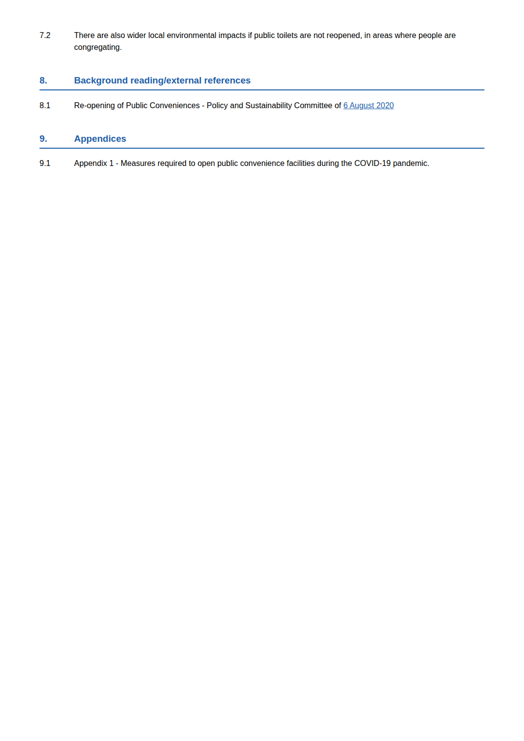7.2
There are also wider local environmental impacts if public toilets are not reopened, in areas where people are congregating.
8. Background reading/external references
8.1
Re-opening of Public Conveniences - Policy and Sustainability Committee of 6 August 2020
9. Appendices
9.1
Appendix 1 - Measures required to open public convenience facilities during the COVID-19 pandemic.